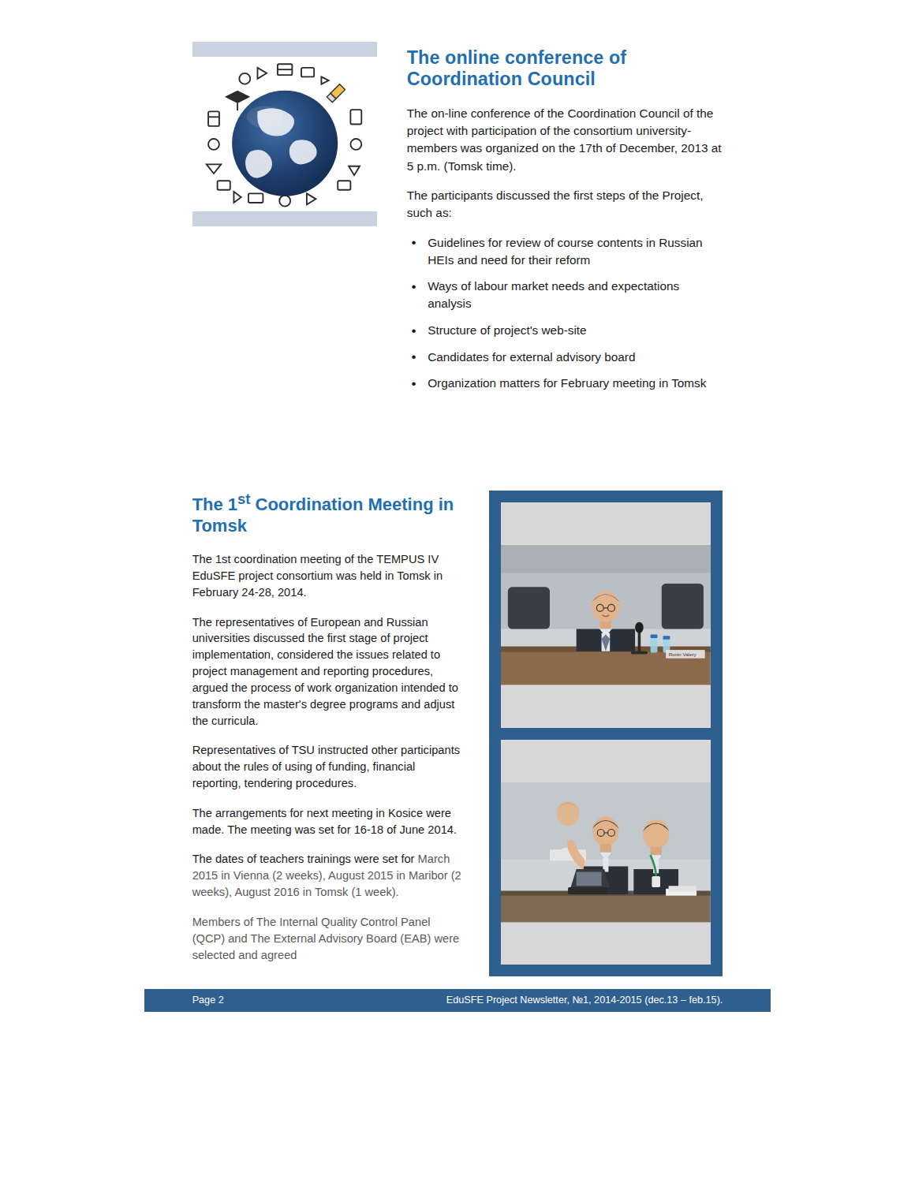The online conference of Coordination Council
The on-line conference of the Coordination Council of the project with participation of the consortium university-members was organized on the 17th of December, 2013 at 5 p.m. (Tomsk time).
The participants discussed the first steps of the Project, such as:
Guidelines for review of course contents in Russian HEIs and need for their reform
Ways of labour market needs and expectations analysis
Structure of project's web-site
Candidates for external advisory board
Organization matters for February meeting in Tomsk
The 1st Coordination Meeting in Tomsk
The 1st coordination meeting of the TEMPUS IV EduSFE project consortium was held in Tomsk in February 24-28, 2014.
The representatives of European and Russian universities discussed the first stage of project implementation, considered the issues related to project management and reporting procedures, argued the process of work organization intended to transform the master's degree programs and adjust the curricula.
Representatives of TSU instructed other participants about the rules of using of funding, financial reporting, tendering procedures.
The arrangements for next meeting in Kosice were made. The meeting was set for 16-18 of June 2014.
The dates of teachers trainings were set for March 2015 in Vienna (2 weeks), August 2015 in Maribor (2 weeks), August 2016 in Tomsk (1 week).
Members of The Internal Quality Control Panel (QCP) and The External Advisory Board (EAB) were selected and agreed
Ronin Valery
Page 2
EduSFE Project Newsletter, №1, 2014-2015 (dec.13 – feb.15).